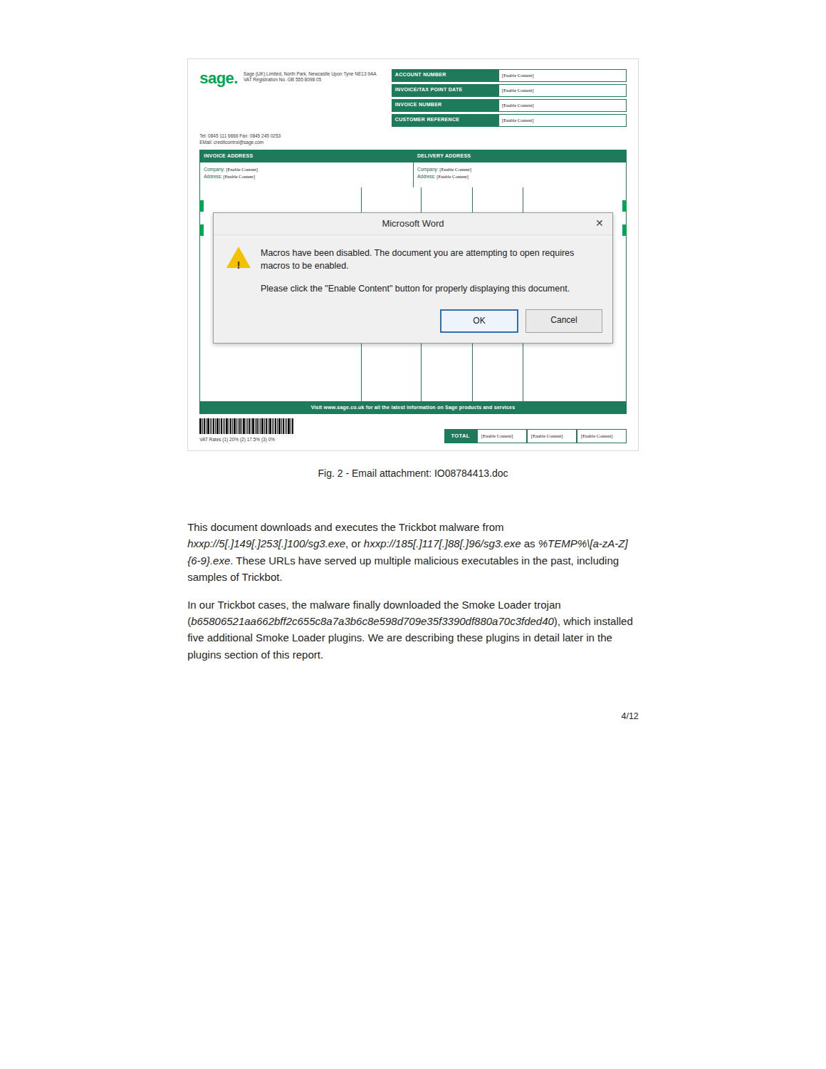sage.
Sage (UK) Limited, North Park, Newcastle Upon Tyne NE13 9AA
VAT Registration No. GB 555 8098 05
Account Number
[Enable Content]
Invoice/Tax Point Date
[Enable Content]
Invoice Number
[Enable Content]
Customer Reference
[Enable Content]
Tel: 0845 111 6666 Fax: 0845 245 0253
EMail: creditcontrol@sage.com
Invoice Address
Company: [Enable Content]
Address: [Enable Content]
Delivery Address
Company: [Enable Content]
Address: [Enable Content]
Visit www.sage.co.uk for all the latest information on Sage products and services
VAT Rates (1) 20% (2) 17.5% (3) 0%
TOTAL
[Enable Content]
[Enable Content]
[Enable Content]
Microsoft Word
✕
!
Macros have been disabled. The document you are attempting to open requires macros to be enabled.
Please click the "Enable Content" button for properly displaying this document.
OK
Cancel
Fig. 2 - Email attachment: IO08784413.doc
This document downloads and executes the Trickbot malware from hxxp://5[.]149[.]253[.]100/sg3.exe, or hxxp://185[.]117[.]88[.]96/sg3.exe as %TEMP%\[a-zA-Z]{6-9}.exe. These URLs have served up multiple malicious executables in the past, including samples of Trickbot.
In our Trickbot cases, the malware finally downloaded the Smoke Loader trojan (b65806521aa662bff2c655c8a7a3b6c8e598d709e35f3390df880a70c3fded40), which installed five additional Smoke Loader plugins. We are describing these plugins in detail later in the plugins section of this report.
4/12